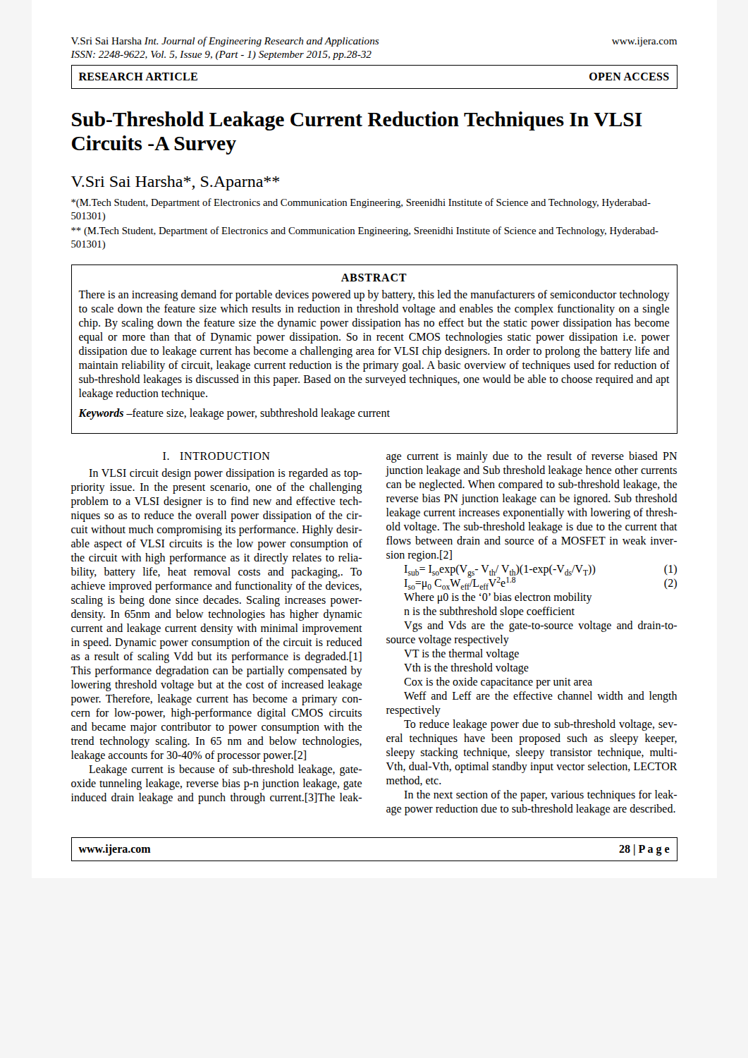V.Sri Sai Harsha Int. Journal of Engineering Research and Applications
ISSN: 2248-9622, Vol. 5, Issue 9, (Part - 1) September 2015, pp.28-32
www.ijera.com
RESEARCH ARTICLE OPEN ACCESS
Sub-Threshold Leakage Current Reduction Techniques In VLSI Circuits -A Survey
V.Sri Sai Harsha*, S.Aparna**
*(M.Tech Student, Department of Electronics and Communication Engineering, Sreenidhi Institute of Science and Technology, Hyderabad-501301)
** (M.Tech Student, Department of Electronics and Communication Engineering, Sreenidhi Institute of Science and Technology, Hyderabad-501301)
ABSTRACT
There is an increasing demand for portable devices powered up by battery, this led the manufacturers of semiconductor technology to scale down the feature size which results in reduction in threshold voltage and enables the complex functionality on a single chip. By scaling down the feature size the dynamic power dissipation has no effect but the static power dissipation has become equal or more than that of Dynamic power dissipation. So in recent CMOS technologies static power dissipation i.e. power dissipation due to leakage current has become a challenging area for VLSI chip designers. In order to prolong the battery life and maintain reliability of circuit, leakage current reduction is the primary goal. A basic overview of techniques used for reduction of sub-threshold leakages is discussed in this paper. Based on the surveyed techniques, one would be able to choose required and apt leakage reduction technique.
Keywords –feature size, leakage power, subthreshold leakage current
I. INTRODUCTION
In VLSI circuit design power dissipation is regarded as top-priority issue. In the present scenario, one of the challenging problem to a VLSI designer is to find new and effective techniques so as to reduce the overall power dissipation of the circuit without much compromising its performance. Highly desirable aspect of VLSI circuits is the low power consumption of the circuit with high performance as it directly relates to reliability, battery life, heat removal costs and packaging,. To achieve improved performance and functionality of the devices, scaling is being done since decades. Scaling increases power-density. In 65nm and below technologies has higher dynamic current and leakage current density with minimal improvement in speed. Dynamic power consumption of the circuit is reduced as a result of scaling Vdd but its performance is degraded.[1] This performance degradation can be partially compensated by lowering threshold voltage but at the cost of increased leakage power. Therefore, leakage current has become a primary concern for low-power, high-performance digital CMOS circuits and became major contributor to power consumption with the trend technology scaling. In 65 nm and below technologies, leakage accounts for 30-40% of processor power.[2]
Leakage current is because of sub-threshold leakage, gate-oxide tunneling leakage, reverse bias p-n junction leakage, gate induced drain leakage and punch through current.[3]The leakage current is mainly due to the result of reverse biased PN junction leakage and Sub threshold leakage hence other currents can be neglected. When compared to sub-threshold leakage, the reverse bias PN junction leakage can be ignored. Sub threshold leakage current increases exponentially with lowering of threshold voltage. The sub-threshold leakage is due to the current that flows between drain and source of a MOSFET in weak inversion region.[2]
Isub= Isoexp(Vgs- Vth/ Vth)(1-exp(-Vds/VT))(1)
Iso=μ0 CoxWeff/LeffV2e1.8(2)
Where μ0 is the ‘0’ bias electron mobility
n is the subthreshold slope coefficient
Vgs and Vds are the gate-to-source voltage and drain-to-source voltage respectively
VT is the thermal voltage
Vth is the threshold voltage
Cox is the oxide capacitance per unit area
Weff and Leff are the effective channel width and length respectively
To reduce leakage power due to sub-threshold voltage, several techniques have been proposed such as sleepy keeper, sleepy stacking technique, sleepy transistor technique, multi-Vth, dual-Vth, optimal standby input vector selection, LECTOR method, etc.
In the next section of the paper, various techniques for leakage power reduction due to sub-threshold leakage are described.
www.ijera.com 28 | P a g e